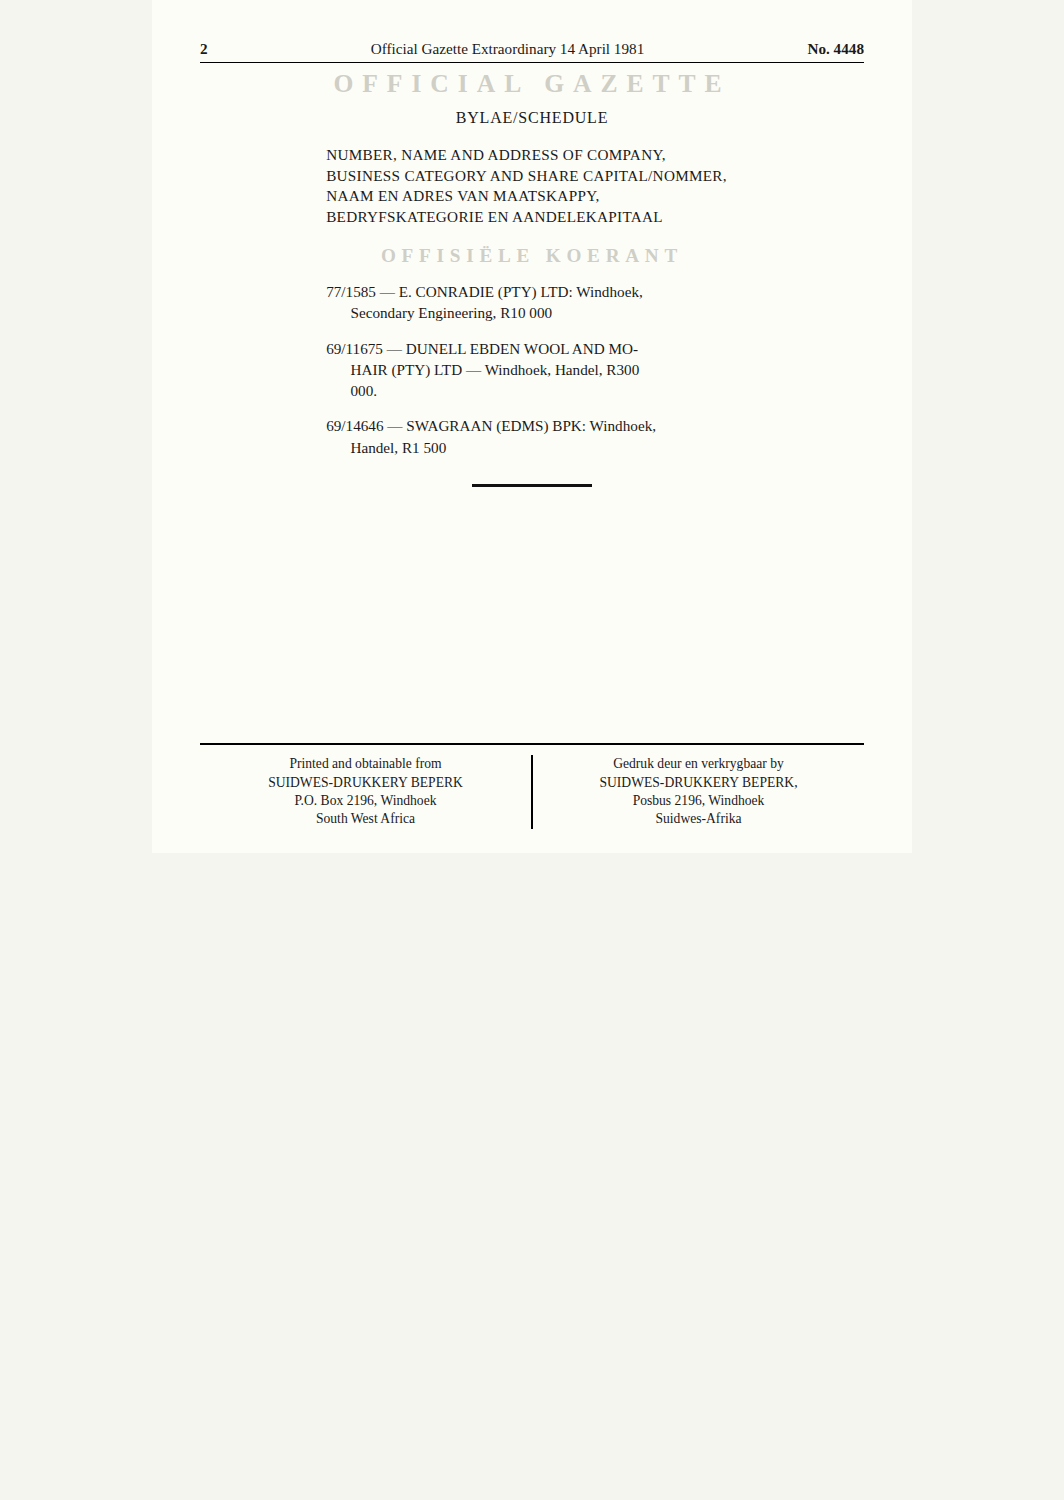2 Official Gazette Extraordinary 14 April 1981 No. 4448
OFFICIAL GAZETTE
BYLAE/SCHEDULE
NUMBER, NAME AND ADDRESS OF COMPANY, BUSINESS CATEGORY AND SHARE CAPITAL/NOMMER, NAAM EN ADRES VAN MAATSKAPPY, BEDRYFSKATEGORIE EN AANDELEKAPITAAL
OFFISIËLE KOERANT
77/1585 — E. CONRADIE (PTY) LTD: Windhoek, Secondary Engineering, R10 000
69/11675 — DUNELL EBDEN WOOL AND MO- HAIR (PTY) LTD — Windhoek, Handel, R300 000.
69/14646 — SWAGRAAN (EDMS) BPK: Windhoek, Handel, R1 500
Printed and obtainable from
SUIDWES-DRUKKERY BEPERK
P.O. Box 2196, Windhoek
South West Africa
Gedruk deur en verkrygbaar by
SUIDWES-DRUKKERY BEPERK,
Posbus 2196, Windhoek
Suidwes-Afrika